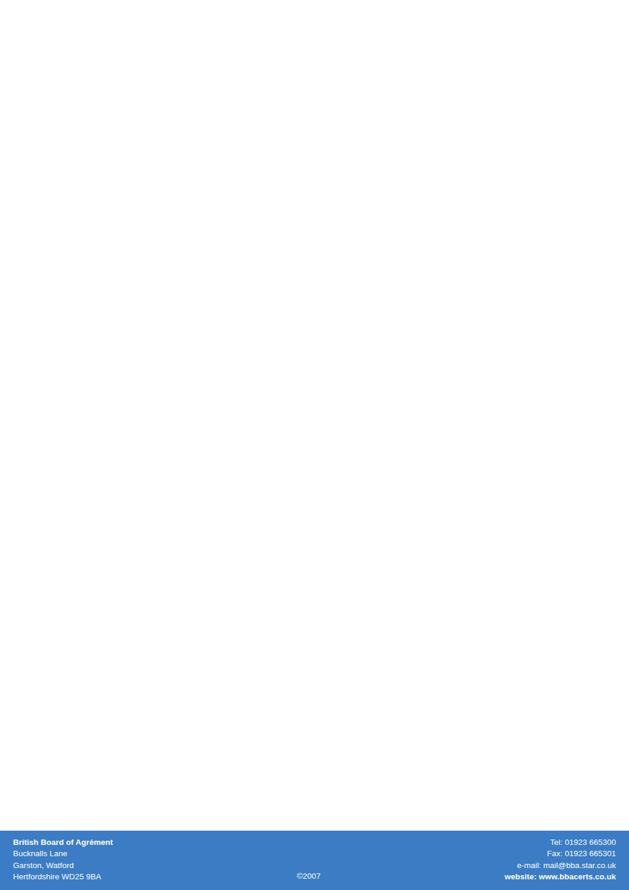British Board of Agrément
Bucknalls Lane
Garston, Watford
Hertfordshire WD25 9BA
©2007
Tel: 01923 665300
Fax: 01923 665301
e-mail: mail@bba.star.co.uk
website: www.bbacerts.co.uk